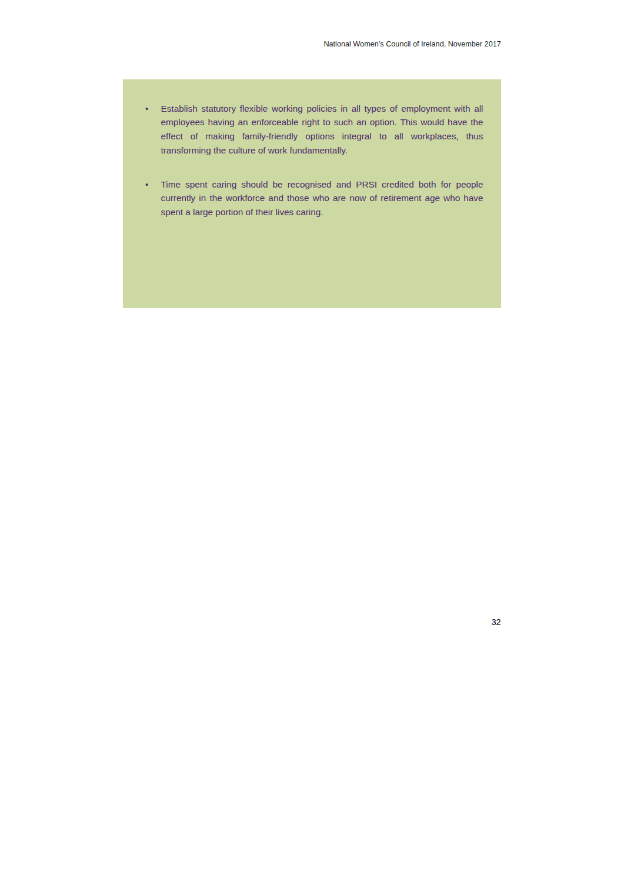National Women’s Council of Ireland, November 2017
Establish statutory flexible working policies in all types of employment with all employees having an enforceable right to such an option. This would have the effect of making family-friendly options integral to all workplaces, thus transforming the culture of work fundamentally.
Time spent caring should be recognised and PRSI credited both for people currently in the workforce and those who are now of retirement age who have spent a large portion of their lives caring.
32